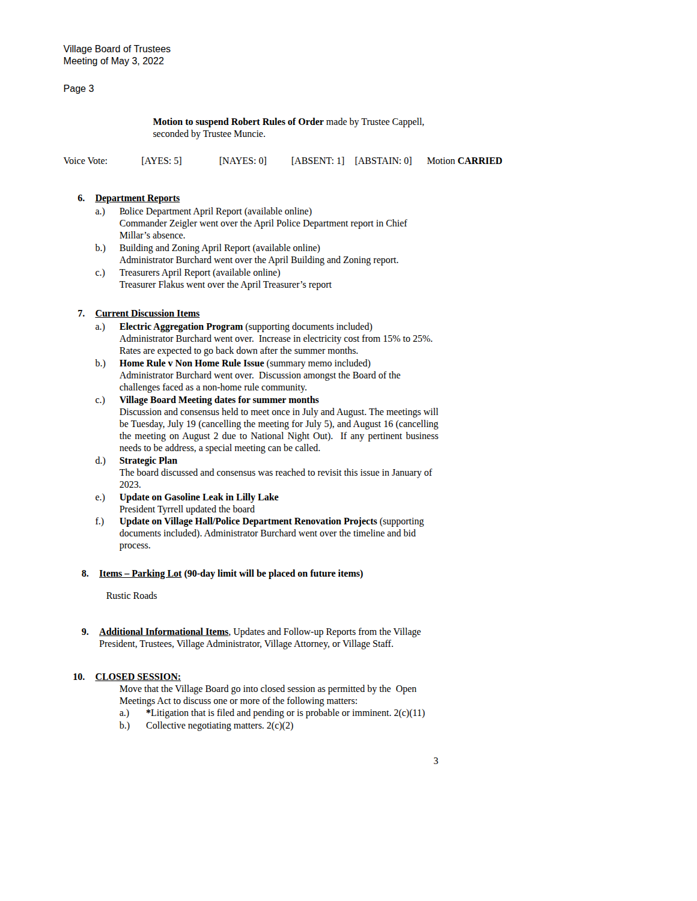Village Board of Trustees
Meeting of May 3, 2022
Page 3
Motion to suspend Robert Rules of Order made by Trustee Cappell, seconded by Trustee Muncie.
Voice Vote: [AYES: 5] [NAYES: 0] [ABSENT: 1] [ABSTAIN: 0] Motion CARRIED
-
6.
Department Reports
a.) Police Department April Report (available online) Commander Zeigler went over the April Police Department report in Chief Millar’s absence.
b.) Building and Zoning April Report (available online) Administrator Burchard went over the April Building and Zoning report.
c.) Treasurers April Report (available online) Treasurer Flakus went over the April Treasurer’s report
7.
Current Discussion Items
a.) Electric Aggregation Program (supporting documents included) Administrator Burchard went over. Increase in electricity cost from 15% to 25%. Rates are expected to go back down after the summer months.
b.) Home Rule v Non Home Rule Issue (summary memo included) Administrator Burchard went over. Discussion amongst the Board of the challenges faced as a non-home rule community.
c.) Village Board Meeting dates for summer months Discussion and consensus held to meet once in July and August. The meetings will be Tuesday, July 19 (cancelling the meeting for July 5), and August 16 (cancelling the meeting on August 2 due to National Night Out). If any pertinent business needs to be address, a special meeting can be called.
d.) Strategic Plan The board discussed and consensus was reached to revisit this issue in January of 2023.
e.) Update on Gasoline Leak in Lilly Lake President Tyrrell updated the board
f.) Update on Village Hall/Police Department Renovation Projects (supporting documents included). Administrator Burchard went over the timeline and bid process.
8.
Items – Parking Lot (90-day limit will be placed on future items)
Rustic Roads
9.
Additional Informational Items, Updates and Follow-up Reports from the Village President, Trustees, Village Administrator, Village Attorney, or Village Staff.
10.
CLOSED SESSION:
Move that the Village Board go into closed session as permitted by the Open Meetings Act to discuss one or more of the following matters:
a.) *Litigation that is filed and pending or is probable or imminent. 2(c)(11)
b.) Collective negotiating matters. 2(c)(2)
3